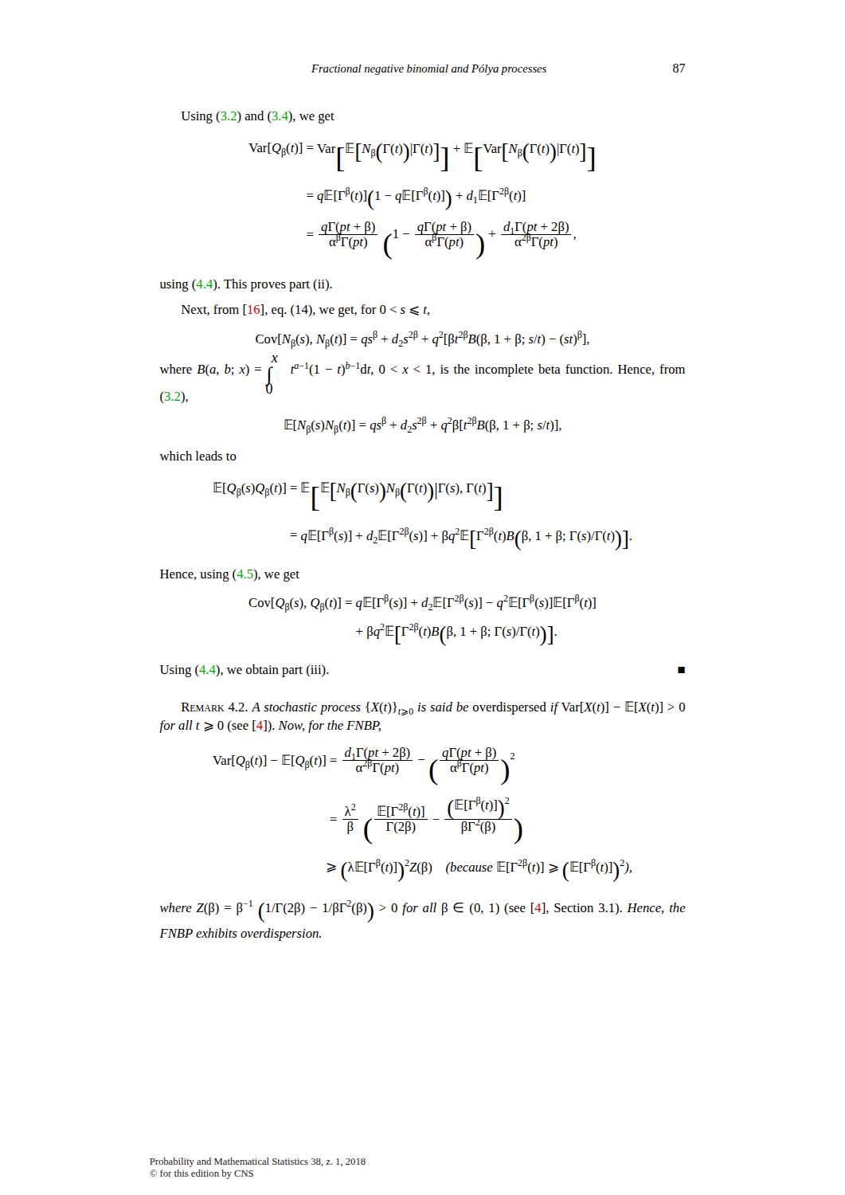Fractional negative binomial and Pólya processes 87
Using (3.2) and (3.4), we get
Var[Qβ(t)] = Var[𝔼[Nβ(Γ(t))|Γ(t)]] + 𝔼[Var[Nβ(Γ(t))|Γ(t)]] = q 𝔼[Γβ(t)](1 − q 𝔼[Γβ(t)]) + d1𝔼[Γ2β(t)] = q Γ(pt + β) αβΓ(pt) (1 − q Γ(pt + β) αβΓ(pt)) + d1Γ(pt + 2β) α2βΓ(pt),
using (4.4). This proves part (ii).
Next, from [16], eq. (14), we get, for 0 < s ⩽ t,
Cov[Nβ(s), Nβ(t)] = qsβ + d2s2β + q2[βt2βB(β, 1 + β; s/t) − (st)β],
where B(a, b; x) = ∫0x ta−1(1 − t)b−1dt, 0 < x < 1, is the incomplete beta function. Hence, from (3.2),
𝔼[Nβ(s)Nβ(t)] = qsβ + d2s2β + q2β[t2βB(β, 1 + β; s/t)],
which leads to
𝔼[Qβ(s)Qβ(t)] = 𝔼[𝔼[Nβ(Γ(s)) Nβ(Γ(t))|Γ(s), Γ(t)]] = q 𝔼[Γβ(s)] + d2𝔼[Γ2β(s)] + βq2𝔼[Γ2β(t)B(β, 1 + β; Γ(s)/Γ(t))].
Hence, using (4.5), we get
Cov[Qβ(s), Qβ(t)] = q 𝔼[Γβ(s)] + d2𝔼[Γ2β(s)] − q2𝔼[Γβ(s)]𝔼[Γβ(t)] + βq2𝔼[Γ2β(t)B(β, 1 + β; Γ(s)/Γ(t))].
Using (4.4), we obtain part (iii). ■
Remark 4.2. A stochastic process {X(t)}t⩾0 is said be overdispersed if Var[X(t)] − 𝔼[X(t)] > 0 for all t ⩾ 0 (see [4]). Now, for the FNBP,
Var[Qβ(t)] − 𝔼[Qβ(t)] = d1Γ(pt + 2β) α2βΓ(pt) − (q Γ(pt + β) αβΓ(pt))2 = λ2 β (𝔼[Γ2β(t)] Γ(2β) − (𝔼[Γβ(t)])2 βΓ2(β)) ⩾ (λ𝔼[Γβ(t)])2Z(β) (because 𝔼[Γ2β(t)] ⩾ (𝔼[Γβ(t)])2),
where Z(β) = β−1 (1/Γ(2β) − 1/βΓ2(β)) > 0 for all β ∈ (0, 1) (see [4], Section 3.1). Hence, the FNBP exhibits overdispersion.
Probability and Mathematical Statistics 38, z. 1, 2018
© for this edition by CNS